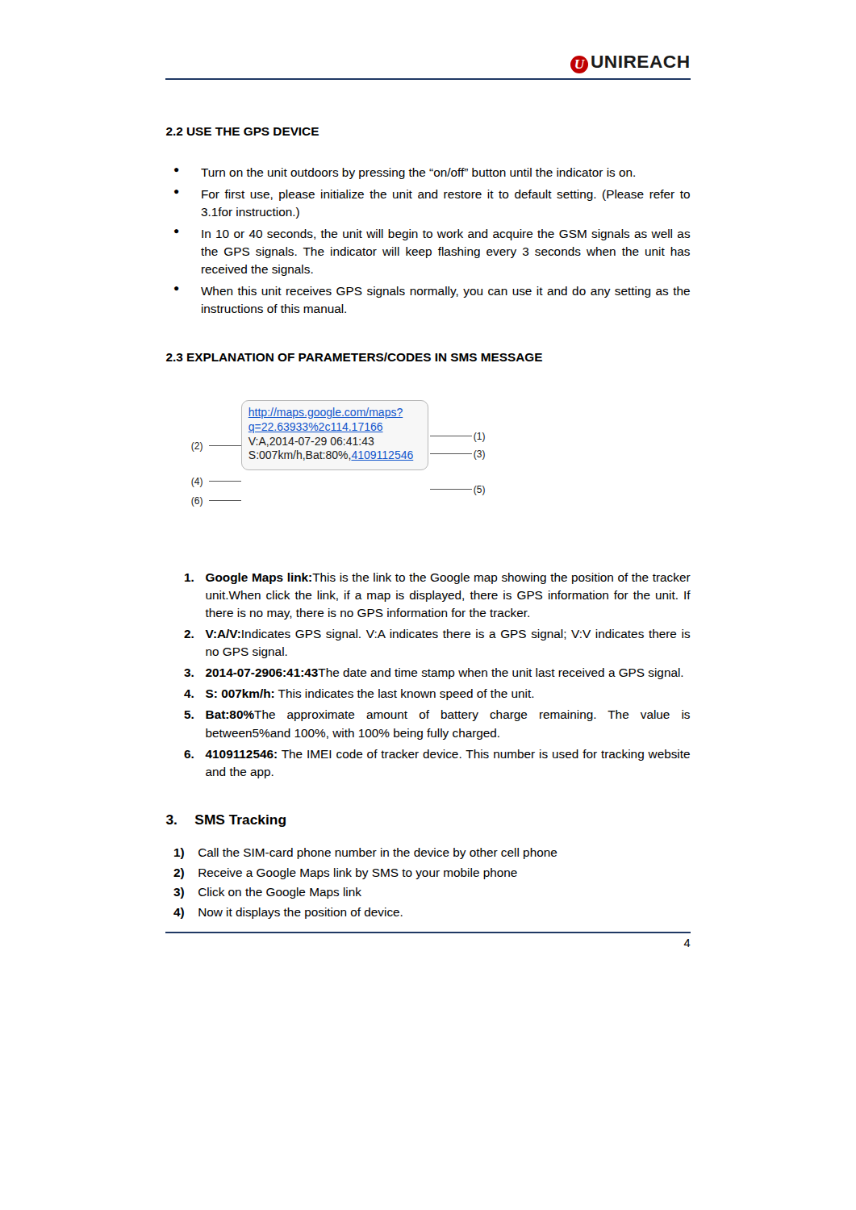UUNIREACH
2.2 USE THE GPS DEVICE
Turn on the unit outdoors by pressing the “on/off” button until the indicator is on.
For first use, please initialize the unit and restore it to default setting. (Please refer to 3.1for instruction.)
In 10 or 40 seconds, the unit will begin to work and acquire the GSM signals as well as the GPS signals. The indicator will keep flashing every 3 seconds when the unit has received the signals.
When this unit receives GPS signals normally, you can use it and do any setting as the instructions of this manual.
2.3 EXPLANATION OF PARAMETERS/CODES IN SMS MESSAGE
http://maps.google.com/maps?q=22.63933%2c114.17166 V:A,2014-07-29 06:41:43 S:007km/h,Bat:80%, 4109112546
(1)
(3)
(5)
(2)
(4)
(6)
Google Maps link: This is the link to the Google map showing the position of the tracker unit.When click the link, if a map is displayed, there is GPS information for the unit. If there is no may, there is no GPS information for the tracker.
V:A/V: Indicates GPS signal. V:A indicates there is a GPS signal; V:V indicates there is no GPS signal.
2014-07-2906:41:43 The date and time stamp when the unit last received a GPS signal.
S: 007km/h: This indicates the last known speed of the unit.
Bat:80% The approximate amount of battery charge remaining. The value is between5%and 100%, with 100% being fully charged.
4109112546: The IMEI code of tracker device. This number is used for tracking website and the app.
3. SMS Tracking
Call the SIM-card phone number in the device by other cell phone
Receive a Google Maps link by SMS to your mobile phone
Click on the Google Maps link
Now it displays the position of device.
4